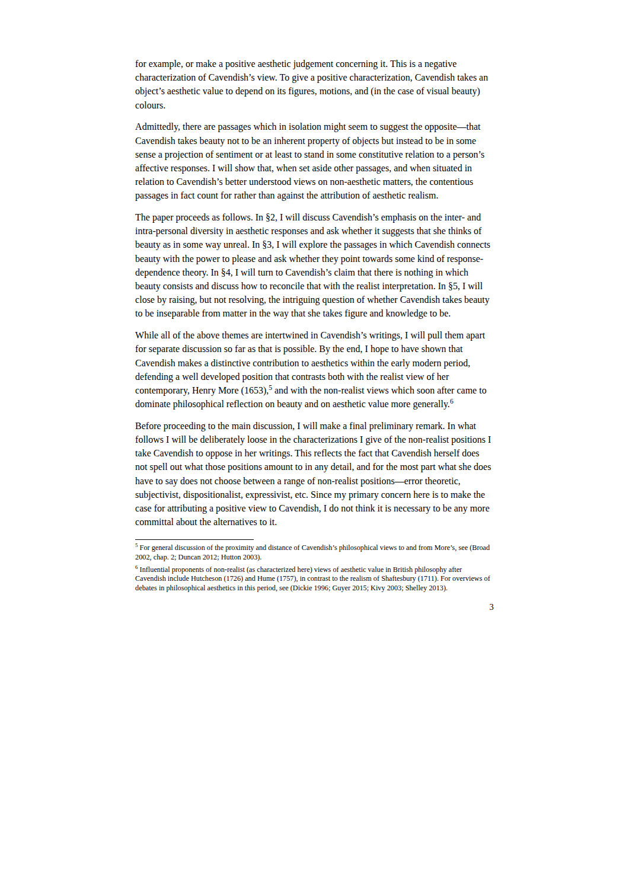for example, or make a positive aesthetic judgement concerning it. This is a negative characterization of Cavendish’s view. To give a positive characterization, Cavendish takes an object’s aesthetic value to depend on its figures, motions, and (in the case of visual beauty) colours.
Admittedly, there are passages which in isolation might seem to suggest the opposite—that Cavendish takes beauty not to be an inherent property of objects but instead to be in some sense a projection of sentiment or at least to stand in some constitutive relation to a person’s affective responses. I will show that, when set aside other passages, and when situated in relation to Cavendish’s better understood views on non-aesthetic matters, the contentious passages in fact count for rather than against the attribution of aesthetic realism.
The paper proceeds as follows. In §2, I will discuss Cavendish’s emphasis on the inter- and intra-personal diversity in aesthetic responses and ask whether it suggests that she thinks of beauty as in some way unreal. In §3, I will explore the passages in which Cavendish connects beauty with the power to please and ask whether they point towards some kind of response-dependence theory. In §4, I will turn to Cavendish’s claim that there is nothing in which beauty consists and discuss how to reconcile that with the realist interpretation. In §5, I will close by raising, but not resolving, the intriguing question of whether Cavendish takes beauty to be inseparable from matter in the way that she takes figure and knowledge to be.
While all of the above themes are intertwined in Cavendish’s writings, I will pull them apart for separate discussion so far as that is possible. By the end, I hope to have shown that Cavendish makes a distinctive contribution to aesthetics within the early modern period, defending a well developed position that contrasts both with the realist view of her contemporary, Henry More (1653),5 and with the non-realist views which soon after came to dominate philosophical reflection on beauty and on aesthetic value more generally.6
Before proceeding to the main discussion, I will make a final preliminary remark. In what follows I will be deliberately loose in the characterizations I give of the non-realist positions I take Cavendish to oppose in her writings. This reflects the fact that Cavendish herself does not spell out what those positions amount to in any detail, and for the most part what she does have to say does not choose between a range of non-realist positions—error theoretic, subjectivist, dispositionalist, expressivist, etc. Since my primary concern here is to make the case for attributing a positive view to Cavendish, I do not think it is necessary to be any more committal about the alternatives to it.
5 For general discussion of the proximity and distance of Cavendish’s philosophical views to and from More’s, see (Broad 2002, chap. 2; Duncan 2012; Hutton 2003).
6 Influential proponents of non-realist (as characterized here) views of aesthetic value in British philosophy after Cavendish include Hutcheson (1726) and Hume (1757), in contrast to the realism of Shaftesbury (1711). For overviews of debates in philosophical aesthetics in this period, see (Dickie 1996; Guyer 2015; Kivy 2003; Shelley 2013).
3